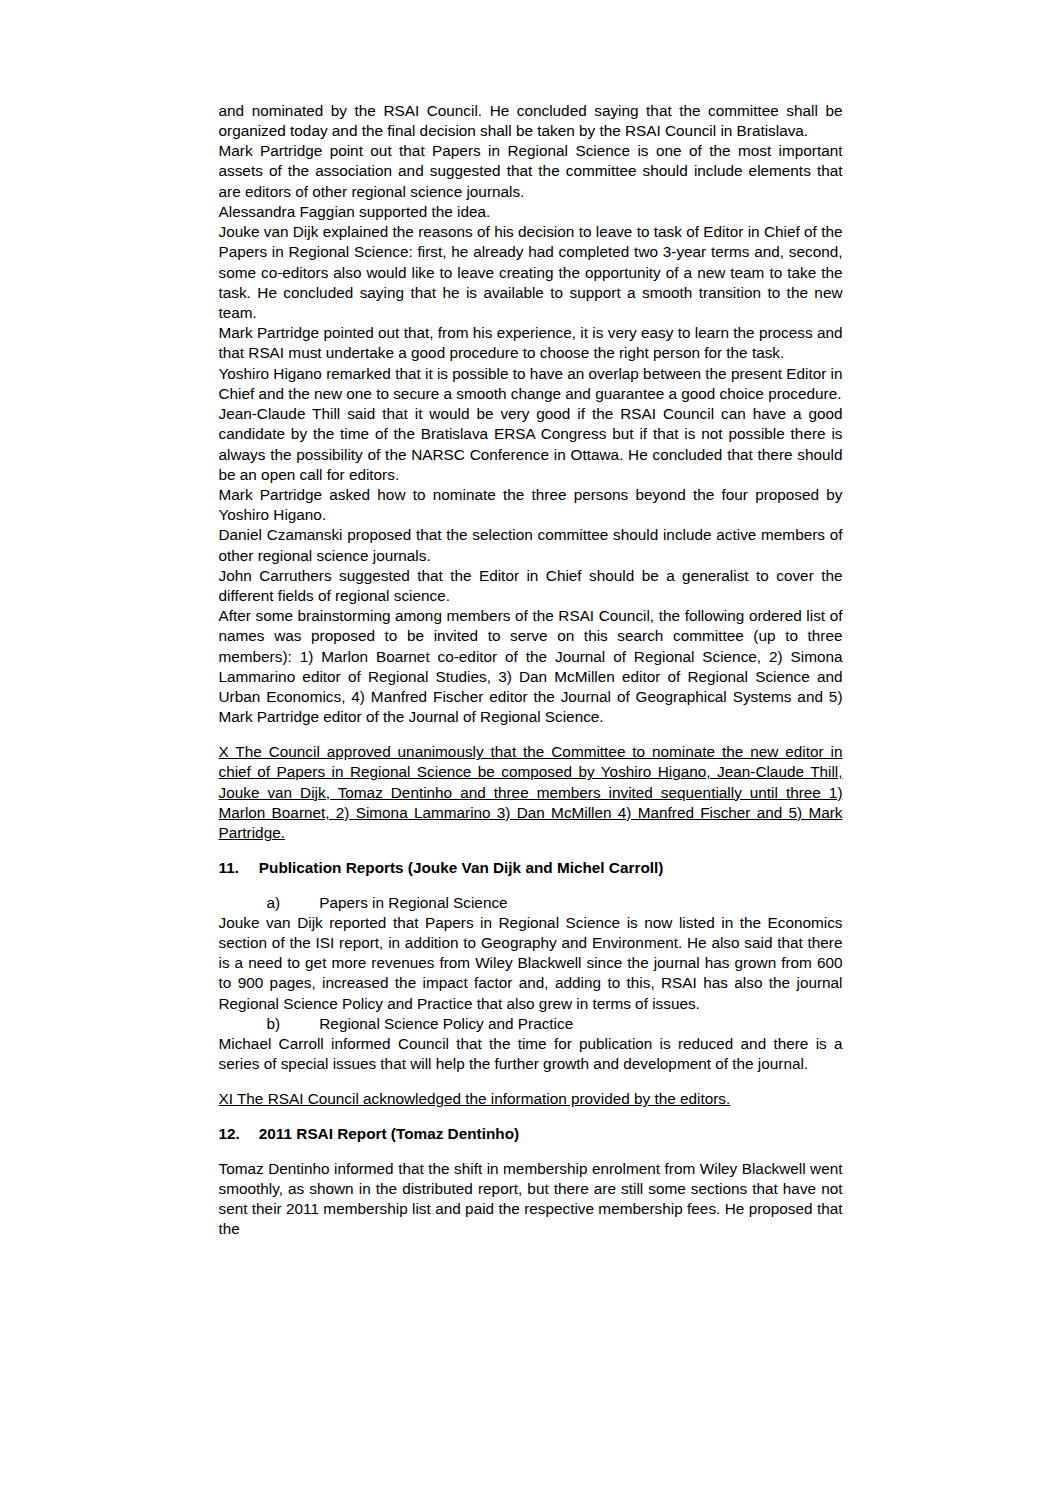and nominated by the RSAI Council. He concluded saying that the committee shall be organized today and the final decision shall be taken by the RSAI Council in Bratislava.
Mark Partridge point out that Papers in Regional Science is one of the most important assets of the association and suggested that the committee should include elements that are editors of other regional science journals.
Alessandra Faggian supported the idea.
Jouke van Dijk explained the reasons of his decision to leave to task of Editor in Chief of the Papers in Regional Science: first, he already had completed two 3-year terms and, second, some co-editors also would like to leave creating the opportunity of a new team to take the task. He concluded saying that he is available to support a smooth transition to the new team.
Mark Partridge pointed out that, from his experience, it is very easy to learn the process and that RSAI must undertake a good procedure to choose the right person for the task.
Yoshiro Higano remarked that it is possible to have an overlap between the present Editor in Chief and the new one to secure a smooth change and guarantee a good choice procedure.
Jean-Claude Thill said that it would be very good if the RSAI Council can have a good candidate by the time of the Bratislava ERSA Congress but if that is not possible there is always the possibility of the NARSC Conference in Ottawa. He concluded that there should be an open call for editors.
Mark Partridge asked how to nominate the three persons beyond the four proposed by Yoshiro Higano.
Daniel Czamanski proposed that the selection committee should include active members of other regional science journals.
John Carruthers suggested that the Editor in Chief should be a generalist to cover the different fields of regional science.
After some brainstorming among members of the RSAI Council, the following ordered list of names was proposed to be invited to serve on this search committee (up to three members): 1) Marlon Boarnet co-editor of the Journal of Regional Science, 2) Simona Lammarino editor of Regional Studies, 3) Dan McMillen editor of Regional Science and Urban Economics, 4) Manfred Fischer editor the Journal of Geographical Systems and 5) Mark Partridge editor of the Journal of Regional Science.
X The Council approved unanimously that the Committee to nominate the new editor in chief of Papers in Regional Science be composed by Yoshiro Higano, Jean-Claude Thill, Jouke van Dijk, Tomaz Dentinho and three members invited sequentially until three 1) Marlon Boarnet, 2) Simona Lammarino 3) Dan McMillen 4) Manfred Fischer and 5) Mark Partridge.
11. Publication Reports (Jouke Van Dijk and Michel Carroll)
a) Papers in Regional Science
Jouke van Dijk reported that Papers in Regional Science is now listed in the Economics section of the ISI report, in addition to Geography and Environment. He also said that there is a need to get more revenues from Wiley Blackwell since the journal has grown from 600 to 900 pages, increased the impact factor and, adding to this, RSAI has also the journal Regional Science Policy and Practice that also grew in terms of issues.
b) Regional Science Policy and Practice
Michael Carroll informed Council that the time for publication is reduced and there is a series of special issues that will help the further growth and development of the journal.
XI The RSAI Council acknowledged the information provided by the editors.
12. 2011 RSAI Report (Tomaz Dentinho)
Tomaz Dentinho informed that the shift in membership enrolment from Wiley Blackwell went smoothly, as shown in the distributed report, but there are still some sections that have not sent their 2011 membership list and paid the respective membership fees. He proposed that the